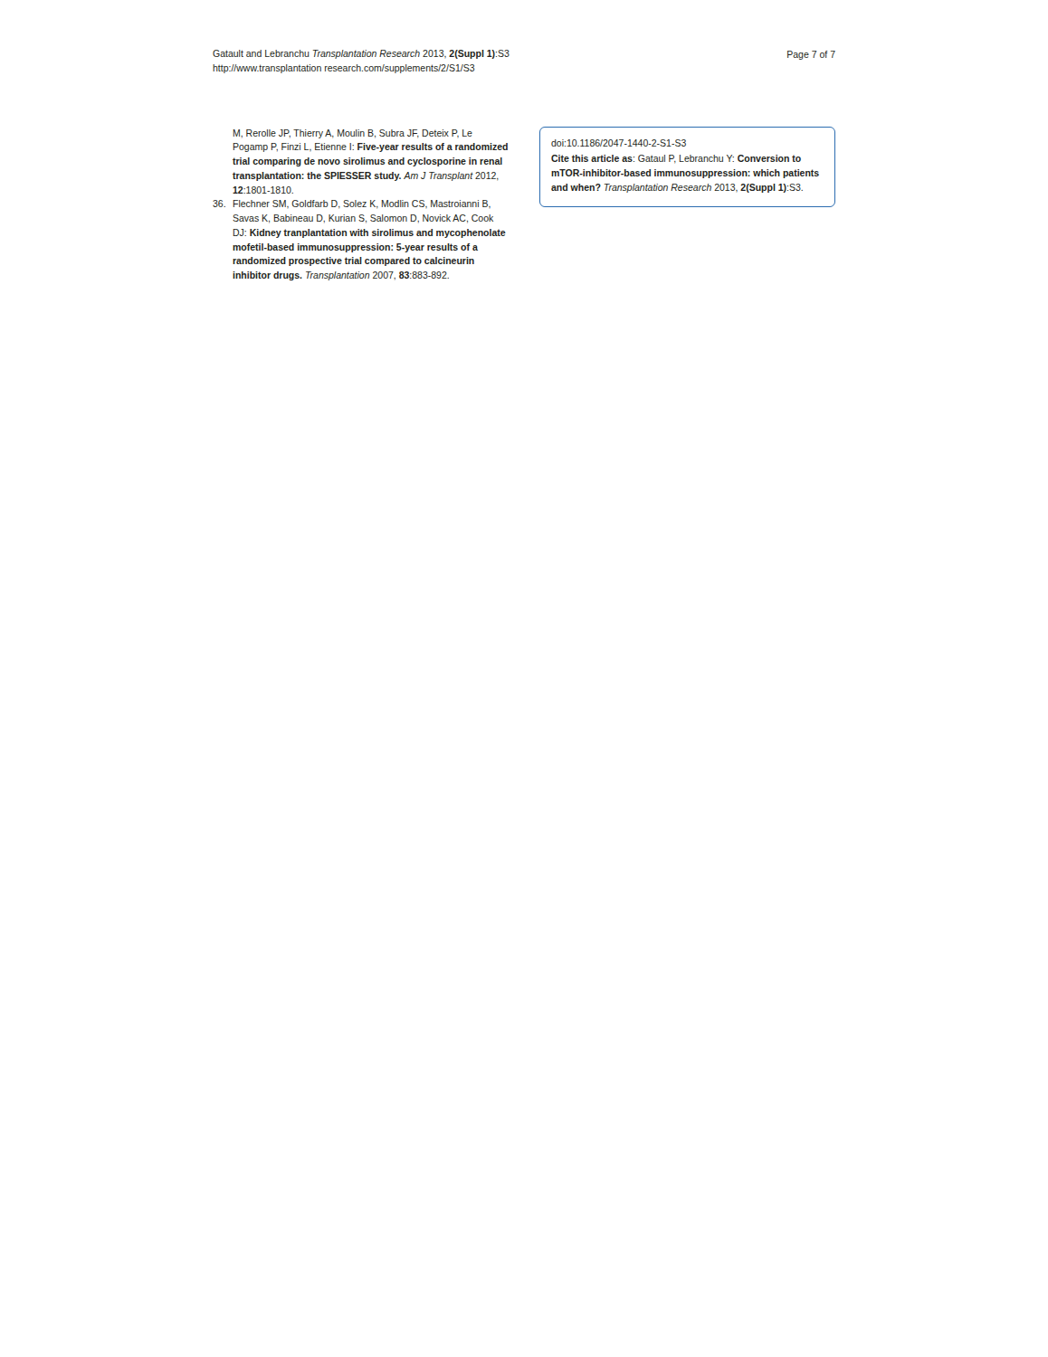Gatault and Lebranchu Transplantation Research 2013, 2(Suppl 1):S3
http://www.transplantation research.com/supplements/2/S1/S3
Page 7 of 7
M, Rerolle JP, Thierry A, Moulin B, Subra JF, Deteix P, Le Pogamp P, Finzi L, Etienne I: Five-year results of a randomized trial comparing de novo sirolimus and cyclosporine in renal transplantation: the SPIESSER study. Am J Transplant 2012, 12:1801-1810.
36. Flechner SM, Goldfarb D, Solez K, Modlin CS, Mastroianni B, Savas K, Babineau D, Kurian S, Salomon D, Novick AC, Cook DJ: Kidney tranplantation with sirolimus and mycophenolate mofetil-based immunosuppression: 5-year results of a randomized prospective trial compared to calcineurin inhibitor drugs. Transplantation 2007, 83:883-892.
doi:10.1186/2047-1440-2-S1-S3
Cite this article as: Gataul P, Lebranchu Y: Conversion to mTOR-inhibitor-based immunosuppression: which patients and when? Transplantation Research 2013, 2(Suppl 1):S3.